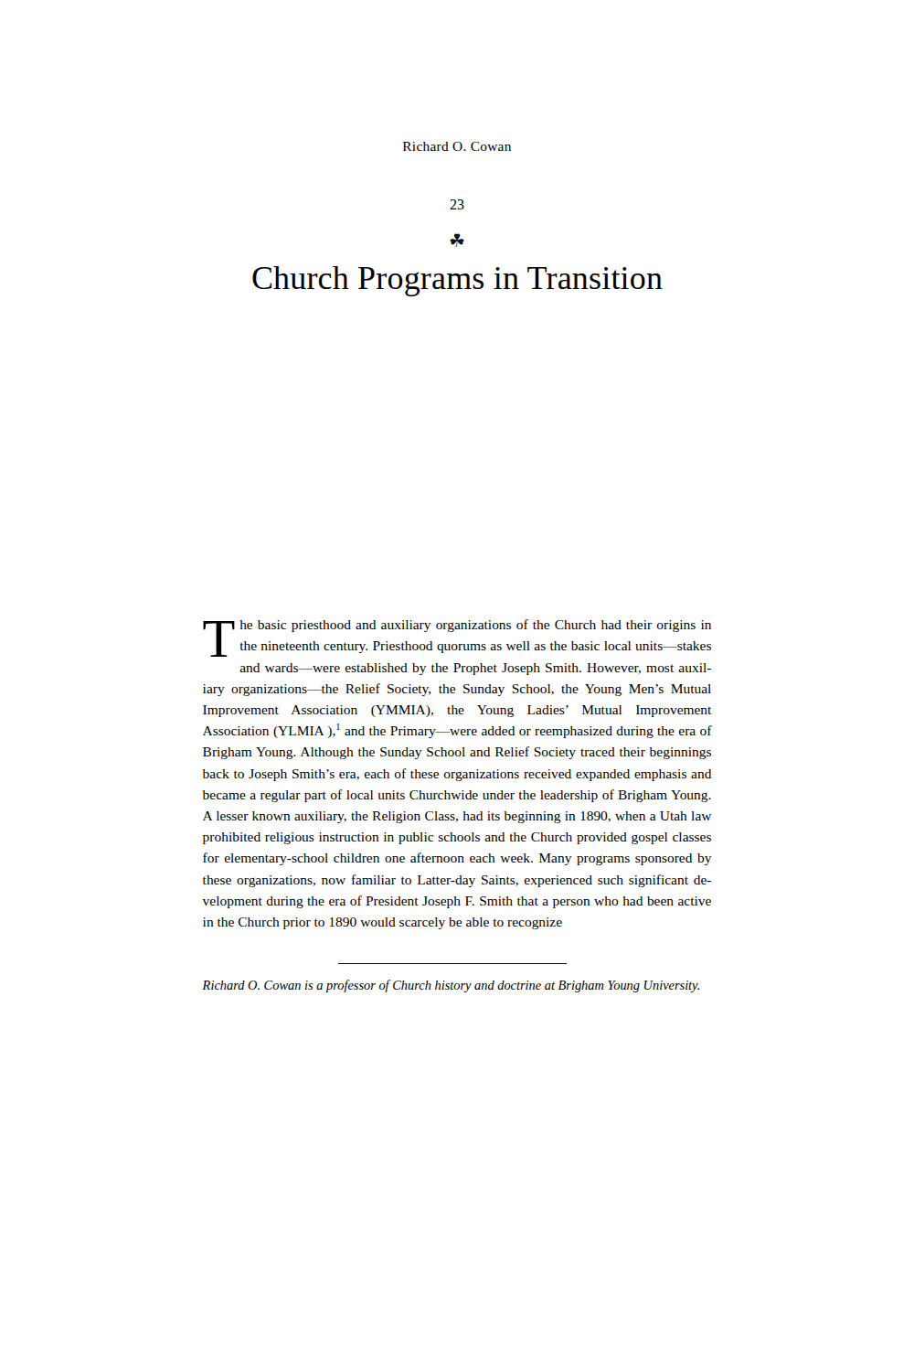Richard O. Cowan
23
☘
Church Programs in Transition
The basic priesthood and auxiliary organizations of the Church had their origins in the nineteenth century. Priesthood quorums as well as the basic local units—stakes and wards—were established by the Prophet Joseph Smith. However, most auxiliary organizations—the Relief Society, the Sunday School, the Young Men’s Mutual Improvement Association (YMMIA), the Young Ladies’ Mutual Improvement Association (YLMIA ),1 and the Primary—were added or reemphasized during the era of Brigham Young. Although the Sunday School and Relief Society traced their beginnings back to Joseph Smith’s era, each of these organizations received expanded emphasis and became a regular part of local units Churchwide under the leadership of Brigham Young. A lesser known auxiliary, the Religion Class, had its beginning in 1890, when a Utah law prohibited religious instruction in public schools and the Church provided gospel classes for elementary-school children one afternoon each week. Many programs sponsored by these organizations, now familiar to Latter-day Saints, experienced such significant development during the era of President Joseph F. Smith that a person who had been active in the Church prior to 1890 would scarcely be able to recognize
Richard O. Cowan is a professor of Church history and doctrine at Brigham Young University.